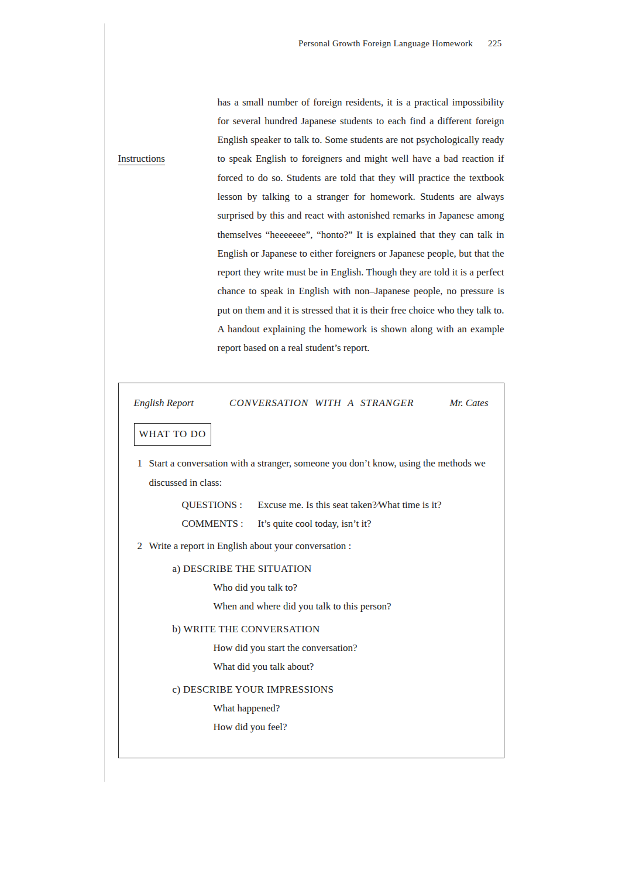Personal Growth Foreign Language Homework225
Instructions
has a small number of foreign residents, it is a practical impossibility for several hundred Japanese students to each find a different foreign English speaker to talk to. Some students are not psychologically ready to speak English to foreigners and might well have a bad reaction if forced to do so. Students are told that they will practice the textbook lesson by talking to a stranger for homework. Students are always surprised by this and react with astonished remarks in Japanese among themselves “heeeeeee”, “honto?” It is explained that they can talk in English or Japanese to either foreigners or Japanese people, but that the report they write must be in English. Though they are told it is a perfect chance to speak in English with non–Japanese people, no pressure is put on them and it is stressed that it is their free choice who they talk to. A handout explaining the homework is shown along with an example report based on a real student’s report.
English Report
CONVERSATION WITH A STRANGER
Mr. Cates
WHAT TO DO
Start a conversation with a stranger, someone you don’t know, using the methods we discussed in class:
QUESTIONS : Excuse me. Is this seat taken?∕What time is it?
COMMENTS : It’s quite cool today, isn’t it?
Write a report in English about your conversation :
a) DESCRIBE THE SITUATION
Who did you talk to?
When and where did you talk to this person?
b) WRITE THE CONVERSATION
How did you start the conversation?
What did you talk about?
c) DESCRIBE YOUR IMPRESSIONS
What happened?
How did you feel?